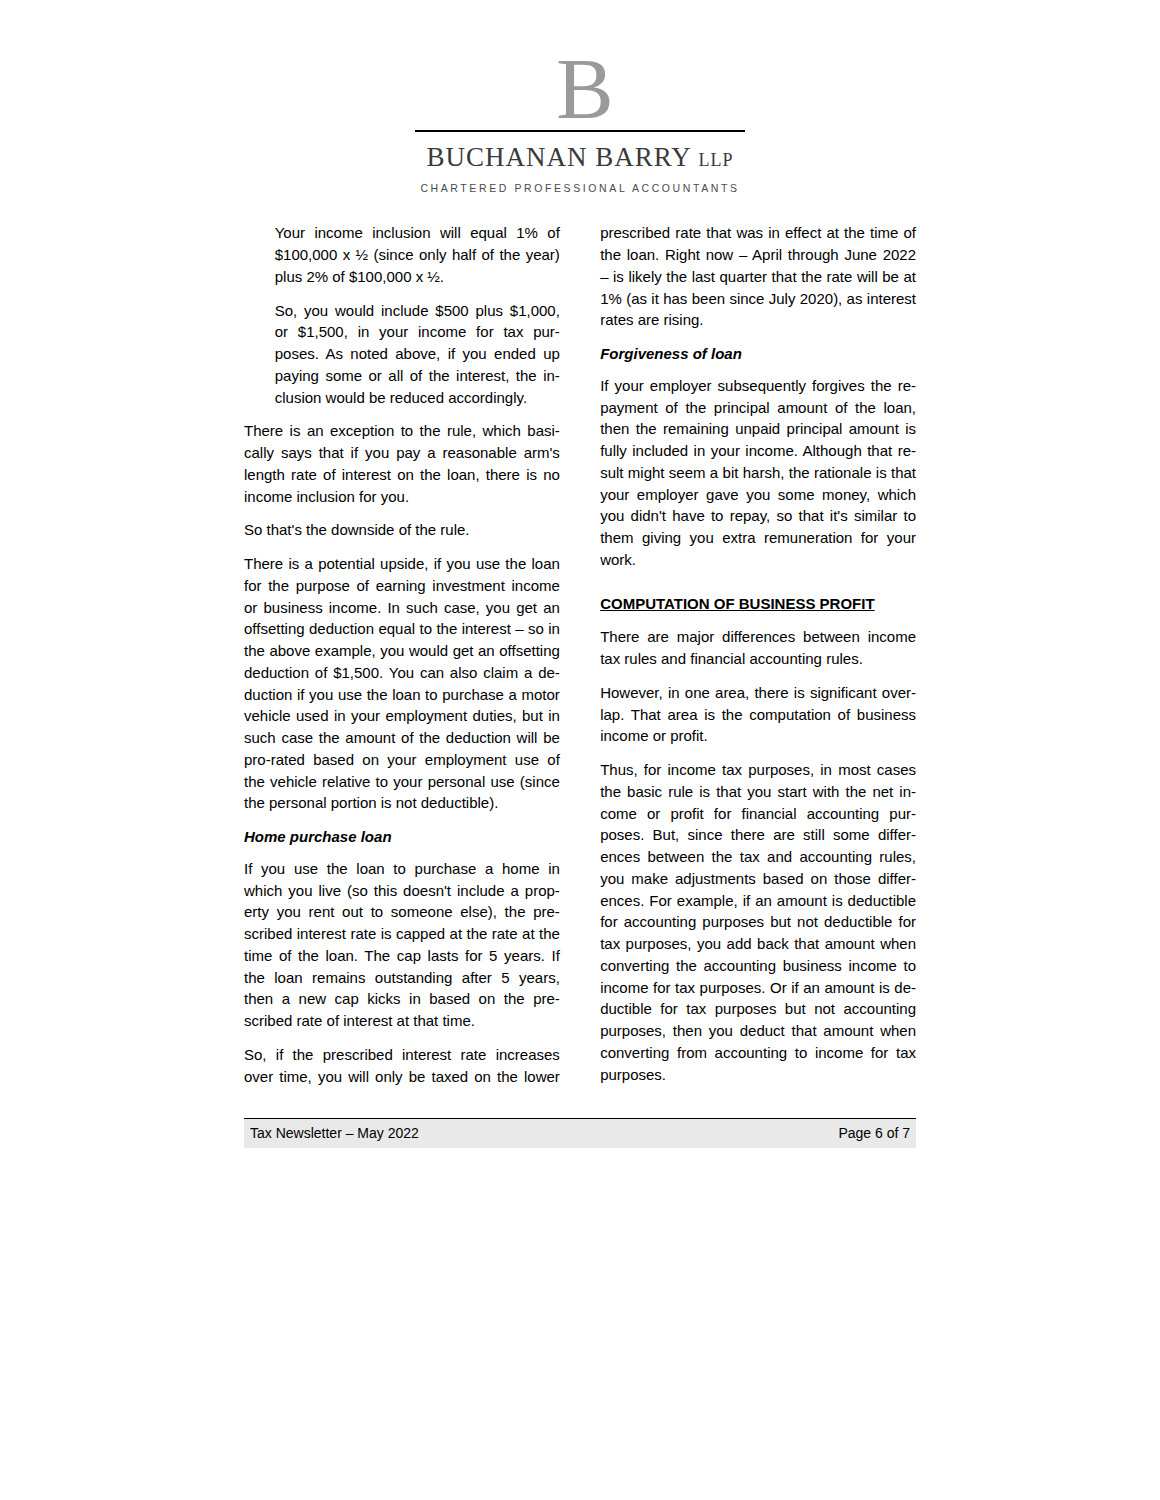B
BUCHANAN BARRY LLP
CHARTERED PROFESSIONAL ACCOUNTANTS
Your income inclusion will equal 1% of $100,000 x ½ (since only half of the year) plus 2% of $100,000 x ½.
So, you would include $500 plus $1,000, or $1,500, in your income for tax purposes. As noted above, if you ended up paying some or all of the interest, the inclusion would be reduced accordingly.
There is an exception to the rule, which basically says that if you pay a reasonable arm's length rate of interest on the loan, there is no income inclusion for you.
So that's the downside of the rule.
There is a potential upside, if you use the loan for the purpose of earning investment income or business income. In such case, you get an offsetting deduction equal to the interest – so in the above example, you would get an offsetting deduction of $1,500. You can also claim a deduction if you use the loan to purchase a motor vehicle used in your employment duties, but in such case the amount of the deduction will be pro-rated based on your employment use of the vehicle relative to your personal use (since the personal portion is not deductible).
Home purchase loan
If you use the loan to purchase a home in which you live (so this doesn't include a property you rent out to someone else), the prescribed interest rate is capped at the rate at the time of the loan. The cap lasts for 5 years. If the loan remains outstanding after 5 years, then a new cap kicks in based on the prescribed rate of interest at that time.
So, if the prescribed interest rate increases over time, you will only be taxed on the lower prescribed rate that was in effect at the time of the loan. Right now – April through June 2022 – is likely the last quarter that the rate will be at 1% (as it has been since July 2020), as interest rates are rising.
Forgiveness of loan
If your employer subsequently forgives the repayment of the principal amount of the loan, then the remaining unpaid principal amount is fully included in your income. Although that result might seem a bit harsh, the rationale is that your employer gave you some money, which you didn't have to repay, so that it's similar to them giving you extra remuneration for your work.
Computation of business profit
There are major differences between income tax rules and financial accounting rules.
However, in one area, there is significant overlap. That area is the computation of business income or profit.
Thus, for income tax purposes, in most cases the basic rule is that you start with the net income or profit for financial accounting purposes. But, since there are still some differences between the tax and accounting rules, you make adjustments based on those differences. For example, if an amount is deductible for accounting purposes but not deductible for tax purposes, you add back that amount when converting the accounting business income to income for tax purposes. Or if an amount is deductible for tax purposes but not accounting purposes, then you deduct that amount when converting from accounting to income for tax purposes.
Tax Newsletter – May 2022 Page 6 of 7